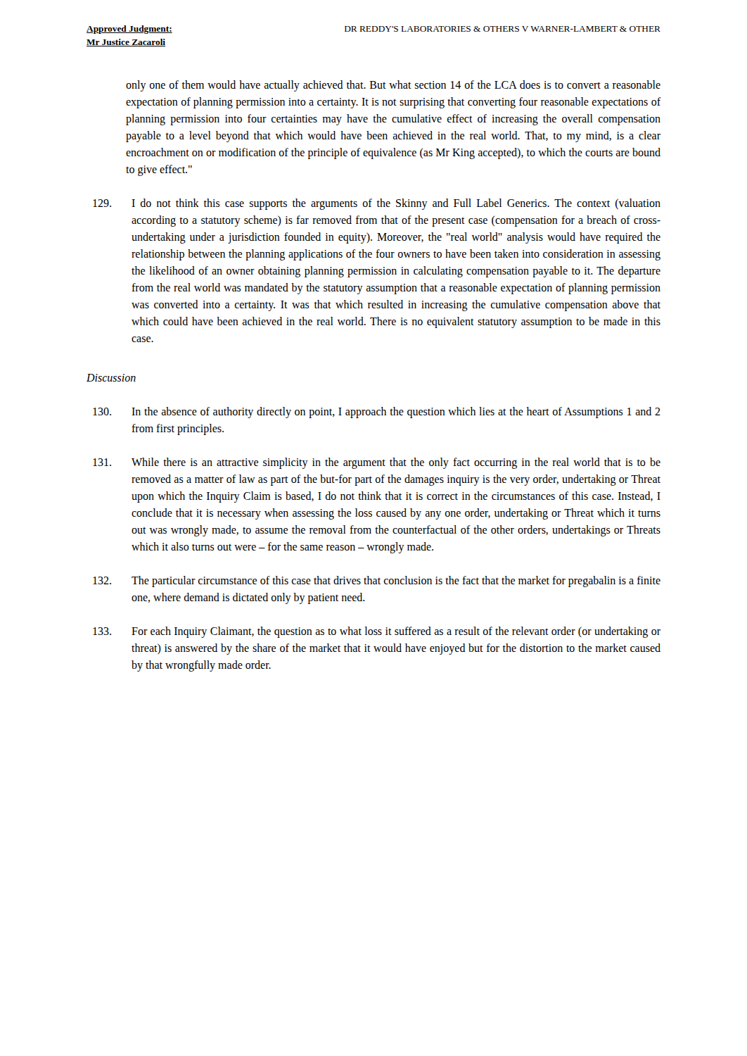Approved Judgment:
Mr Justice Zacaroli
DR REDDY'S LABORATORIES & OTHERS V WARNER-LAMBERT & OTHER
only one of them would have actually achieved that. But what section 14 of the LCA does is to convert a reasonable expectation of planning permission into a certainty. It is not surprising that converting four reasonable expectations of planning permission into four certainties may have the cumulative effect of increasing the overall compensation payable to a level beyond that which would have been achieved in the real world. That, to my mind, is a clear encroachment on or modification of the principle of equivalence (as Mr King accepted), to which the courts are bound to give effect."
129.
I do not think this case supports the arguments of the Skinny and Full Label Generics. The context (valuation according to a statutory scheme) is far removed from that of the present case (compensation for a breach of cross-undertaking under a jurisdiction founded in equity). Moreover, the "real world" analysis would have required the relationship between the planning applications of the four owners to have been taken into consideration in assessing the likelihood of an owner obtaining planning permission in calculating compensation payable to it. The departure from the real world was mandated by the statutory assumption that a reasonable expectation of planning permission was converted into a certainty. It was that which resulted in increasing the cumulative compensation above that which could have been achieved in the real world. There is no equivalent statutory assumption to be made in this case.
Discussion
130.
In the absence of authority directly on point, I approach the question which lies at the heart of Assumptions 1 and 2 from first principles.
131.
While there is an attractive simplicity in the argument that the only fact occurring in the real world that is to be removed as a matter of law as part of the but-for part of the damages inquiry is the very order, undertaking or Threat upon which the Inquiry Claim is based, I do not think that it is correct in the circumstances of this case. Instead, I conclude that it is necessary when assessing the loss caused by any one order, undertaking or Threat which it turns out was wrongly made, to assume the removal from the counterfactual of the other orders, undertakings or Threats which it also turns out were – for the same reason – wrongly made.
132.
The particular circumstance of this case that drives that conclusion is the fact that the market for pregabalin is a finite one, where demand is dictated only by patient need.
133.
For each Inquiry Claimant, the question as to what loss it suffered as a result of the relevant order (or undertaking or threat) is answered by the share of the market that it would have enjoyed but for the distortion to the market caused by that wrongfully made order.